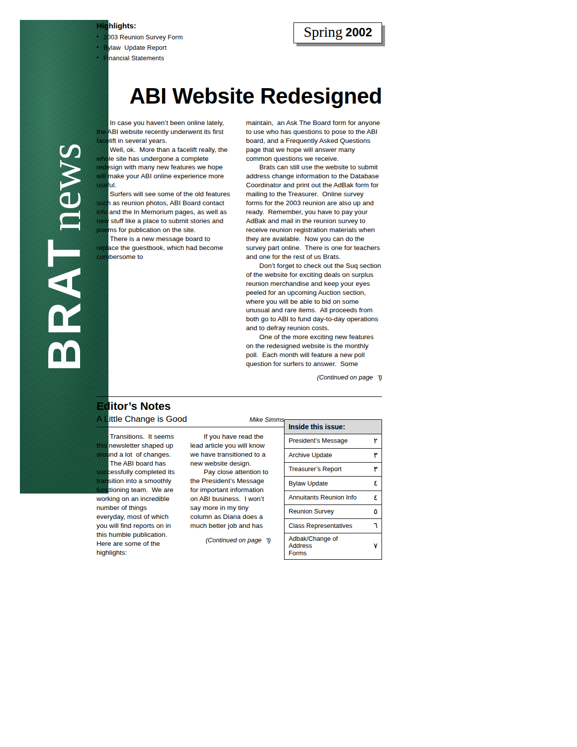BRAT news
Highlights:
2003 Reunion Survey Form
Bylaw Update Report
Financial Statements
Spring 2002
ABI Website Redesigned
In case you haven’t been online lately, the ABI website recently underwent its first facelift in several years.
Well, ok. More than a facelift really, the whole site has undergone a complete redesign with many new features we hope will make your ABI online experience more useful.
Surfers will see some of the old features such as reunion photos, ABI Board contact info and the In Memorium pages, as well as new stuff like a place to submit stories and poems for publication on the site.
There is a new message board to replace the guestbook, which had become cumbersome to
maintain, an Ask The Board form for anyone to use who has questions to pose to the ABI board, and a Frequently Asked Questions page that we hope will answer many common questions we receive.
Brats can still use the website to submit address change information to the Database Coordinator and print out the AdBak form for mailing to the Treasurer. Online survey forms for the 2003 reunion are also up and ready. Remember, you have to pay your AdBak and mail in the reunion survey to receive reunion registration materials when they are available. Now you can do the survey part online. There is one for teachers and one for the rest of us Brats.
Don’t forget to check out the Suq section of the website for exciting deals on surplus reunion merchandise and keep your eyes peeled for an upcoming Auction section, where you will be able to bid on some unusual and rare items. All proceeds from both go to ABI to fund day-to-day operations and to defray reunion costs.
One of the more exciting new features on the redesigned website is the monthly poll. Each month will feature a new poll question for surfers to answer. Some
(Continued on page ٦)
Editor’s Notes
A Little Change is Good
Mike Simms
Transitions. It seems this newsletter shaped up around a lot of changes.
The ABI board has successfully completed its transition into a smoothly functioning team. We are working on an incredible number of things everyday, most of which you will find reports on in this humble publication. Here are some of the highlights:
If you have read the lead article you will know we have transitioned to a new website design.
Pay close attention to the President’s Message for important information on ABI business. I won’t say more in my tiny column as Diana does a much better job and has
(Continued on page ٦)
Inside this issue:
| President’s Message | ٢ |
| Archive Update | ٣ |
| Treasurer’s Report | ٣ |
| Bylaw Update | ٤ |
| Annuitants Reunion Info | ٤ |
| Reunion Survey | ٥ |
| Class Representatives | ٦ |
| Adbak/Change of Address Forms | ٧ |